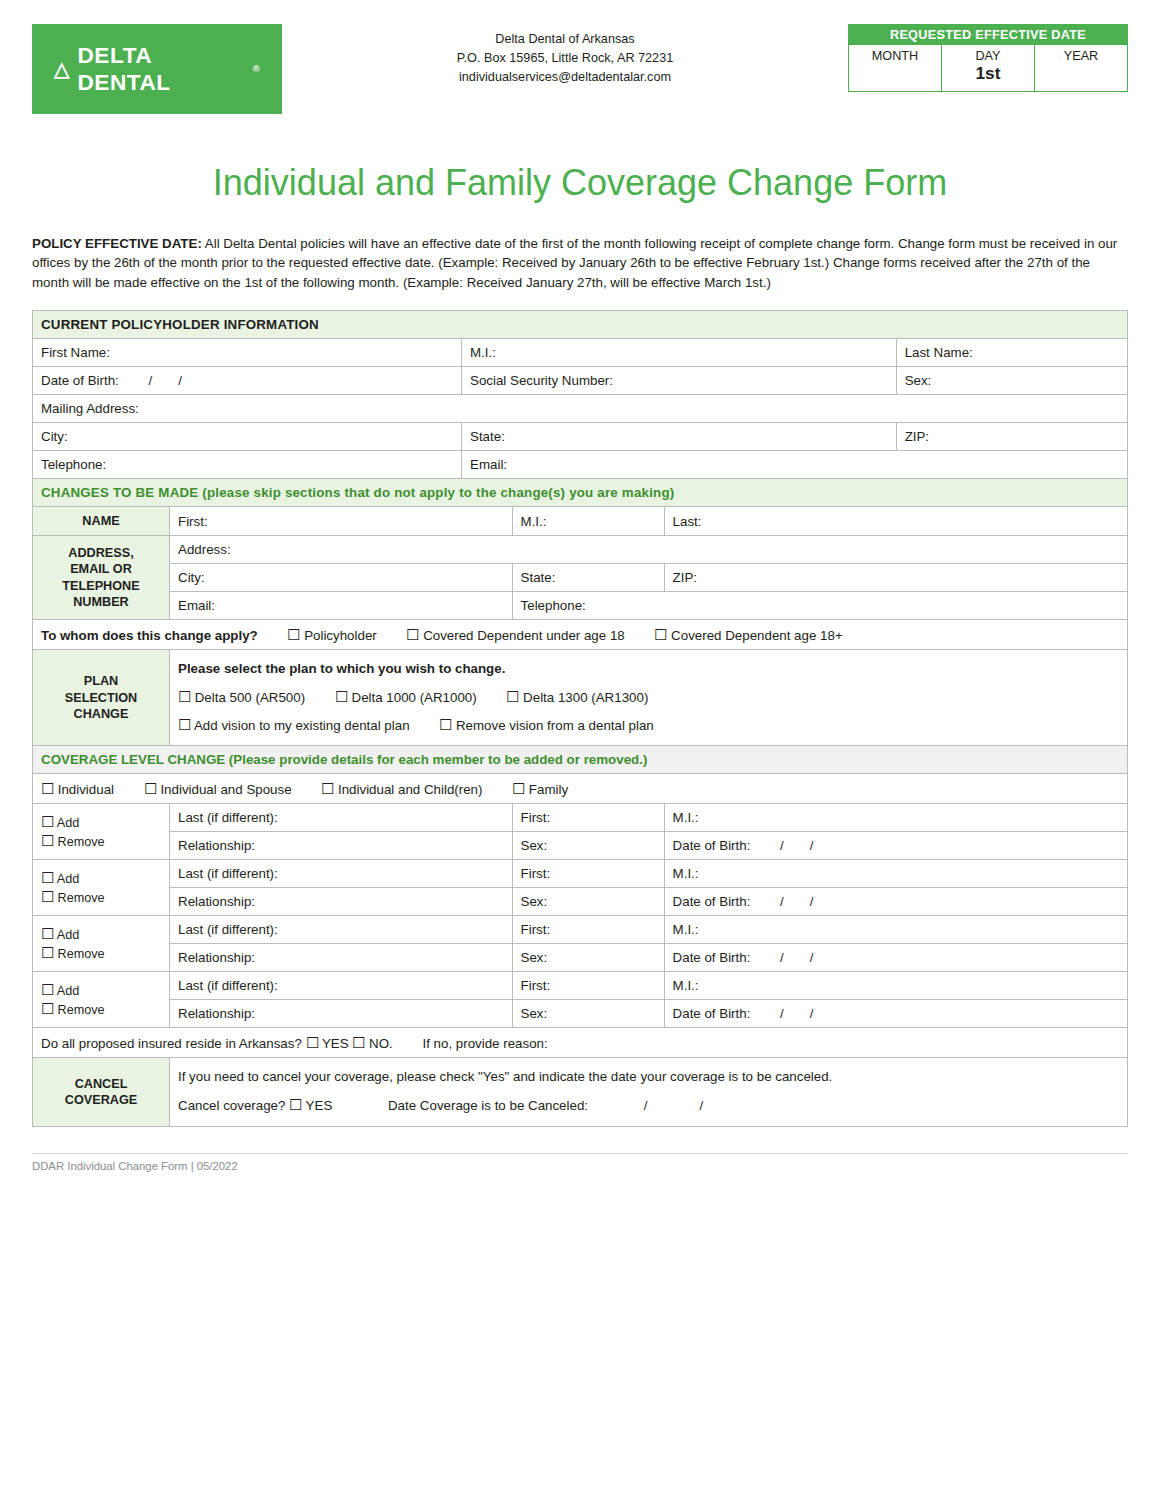△ DELTA DENTAL®
Delta Dental of Arkansas
P.O. Box 15965, Little Rock, AR 72231
individualservices@deltadentalar.com
REQUESTED EFFECTIVE DATE
MONTH
DAY
1st
YEAR
Individual and Family Coverage Change Form
POLICY EFFECTIVE DATE: All Delta Dental policies will have an effective date of the first of the month following receipt of complete change form. Change form must be received in our offices by the 26th of the month prior to the requested effective date. (Example: Received by January 26th to be effective February 1st.) Change forms received after the 27th of the month will be made effective on the 1st of the following month. (Example: Received January 27th, will be effective March 1st.)
| CURRENT POLICYHOLDER INFORMATION |
| First Name: | M.I.: | Last Name: |
| Date of Birth: / / | Social Security Number: | Sex: |
| Mailing Address: |
| City: | State: | ZIP: |
| Telephone: | Email: |
| CHANGES TO BE MADE (please skip sections that do not apply to the change(s) you are making) |
| NAME | First: | M.I.: | Last: |
| ADDRESS, EMAIL OR TELEPHONE NUMBER | Address: |
| City: | State: | ZIP: |
| Email: | Telephone: |
| To whom does this change apply? ☐ Policyholder ☐ Covered Dependent under age 18 ☐ Covered Dependent age 18+ |
| PLAN SELECTION CHANGE | Please select the plan to which you wish to change. ☐ Delta 500 (AR500) ☐ Delta 1000 (AR1000) ☐ Delta 1300 (AR1300) ☐ Add vision to my existing dental plan ☐ Remove vision from a dental plan |
| COVERAGE LEVEL CHANGE (Please provide details for each member to be added or removed.) |
| ☐ Individual ☐ Individual and Spouse ☐ Individual and Child(ren) ☐ Family |
| ☐ Add ☐ Remove | Last (if different): | First: | M.I.: |
| Relationship: | Sex: | Date of Birth: / / |
| ☐ Add ☐ Remove | Last (if different): | First: | M.I.: |
| Relationship: | Sex: | Date of Birth: / / |
| ☐ Add ☐ Remove | Last (if different): | First: | M.I.: |
| Relationship: | Sex: | Date of Birth: / / |
| ☐ Add ☐ Remove | Last (if different): | First: | M.I.: |
| Relationship: | Sex: | Date of Birth: / / |
| Do all proposed insured reside in Arkansas? ☐ YES ☐ NO. If no, provide reason: |
| CANCEL COVERAGE | If you need to cancel your coverage, please check "Yes" and indicate the date your coverage is to be canceled. Cancel coverage? ☐ YES Date Coverage is to be Canceled: / / |
DDAR Individual Change Form | 05/2022